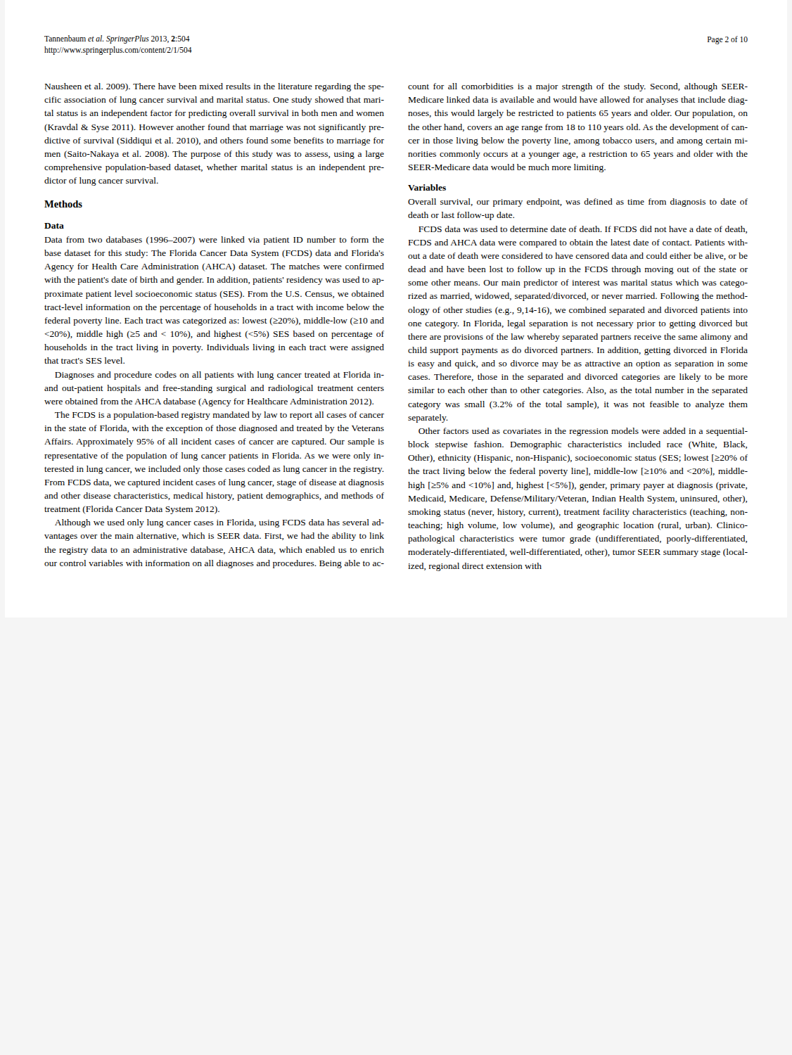Tannenbaum et al. SpringerPlus 2013, 2:504
http://www.springerplus.com/content/2/1/504
Page 2 of 10
Nausheen et al. 2009). There have been mixed results in the literature regarding the specific association of lung cancer survival and marital status. One study showed that marital status is an independent factor for predicting overall survival in both men and women (Kravdal & Syse 2011). However another found that marriage was not significantly predictive of survival (Siddiqui et al. 2010), and others found some benefits to marriage for men (Saito-Nakaya et al. 2008). The purpose of this study was to assess, using a large comprehensive population-based dataset, whether marital status is an independent predictor of lung cancer survival.
Methods
Data
Data from two databases (1996–2007) were linked via patient ID number to form the base dataset for this study: The Florida Cancer Data System (FCDS) data and Florida's Agency for Health Care Administration (AHCA) dataset. The matches were confirmed with the patient's date of birth and gender. In addition, patients' residency was used to approximate patient level socioeconomic status (SES). From the U.S. Census, we obtained tract-level information on the percentage of households in a tract with income below the federal poverty line. Each tract was categorized as: lowest (≥20%), middle-low (≥10 and <20%), middle high (≥5 and < 10%), and highest (<5%) SES based on percentage of households in the tract living in poverty. Individuals living in each tract were assigned that tract's SES level.
Diagnoses and procedure codes on all patients with lung cancer treated at Florida in- and out-patient hospitals and free-standing surgical and radiological treatment centers were obtained from the AHCA database (Agency for Healthcare Administration 2012).
The FCDS is a population-based registry mandated by law to report all cases of cancer in the state of Florida, with the exception of those diagnosed and treated by the Veterans Affairs. Approximately 95% of all incident cases of cancer are captured. Our sample is representative of the population of lung cancer patients in Florida. As we were only interested in lung cancer, we included only those cases coded as lung cancer in the registry. From FCDS data, we captured incident cases of lung cancer, stage of disease at diagnosis and other disease characteristics, medical history, patient demographics, and methods of treatment (Florida Cancer Data System 2012).
Although we used only lung cancer cases in Florida, using FCDS data has several advantages over the main alternative, which is SEER data. First, we had the ability to link the registry data to an administrative database, AHCA data, which enabled us to enrich our control variables with information on all diagnoses and procedures. Being able to account for all comorbidities is a major strength of the study. Second, although SEER-Medicare linked data is available and would have allowed for analyses that include diagnoses, this would largely be restricted to patients 65 years and older. Our population, on the other hand, covers an age range from 18 to 110 years old. As the development of cancer in those living below the poverty line, among tobacco users, and among certain minorities commonly occurs at a younger age, a restriction to 65 years and older with the SEER-Medicare data would be much more limiting.
Variables
Overall survival, our primary endpoint, was defined as time from diagnosis to date of death or last follow-up date.
FCDS data was used to determine date of death. If FCDS did not have a date of death, FCDS and AHCA data were compared to obtain the latest date of contact. Patients without a date of death were considered to have censored data and could either be alive, or be dead and have been lost to follow up in the FCDS through moving out of the state or some other means. Our main predictor of interest was marital status which was categorized as married, widowed, separated/divorced, or never married. Following the methodology of other studies (e.g., 9,14-16), we combined separated and divorced patients into one category. In Florida, legal separation is not necessary prior to getting divorced but there are provisions of the law whereby separated partners receive the same alimony and child support payments as do divorced partners. In addition, getting divorced in Florida is easy and quick, and so divorce may be as attractive an option as separation in some cases. Therefore, those in the separated and divorced categories are likely to be more similar to each other than to other categories. Also, as the total number in the separated category was small (3.2% of the total sample), it was not feasible to analyze them separately.
Other factors used as covariates in the regression models were added in a sequential-block stepwise fashion. Demographic characteristics included race (White, Black, Other), ethnicity (Hispanic, non-Hispanic), socioeconomic status (SES; lowest [≥20% of the tract living below the federal poverty line], middle-low [≥10% and <20%], middle-high [≥5% and <10%] and, highest [<5%]), gender, primary payer at diagnosis (private, Medicaid, Medicare, Defense/Military/Veteran, Indian Health System, uninsured, other), smoking status (never, history, current), treatment facility characteristics (teaching, non-teaching; high volume, low volume), and geographic location (rural, urban). Clinico-pathological characteristics were tumor grade (undifferentiated, poorly-differentiated, moderately-differentiated, well-differentiated, other), tumor SEER summary stage (localized, regional direct extension with